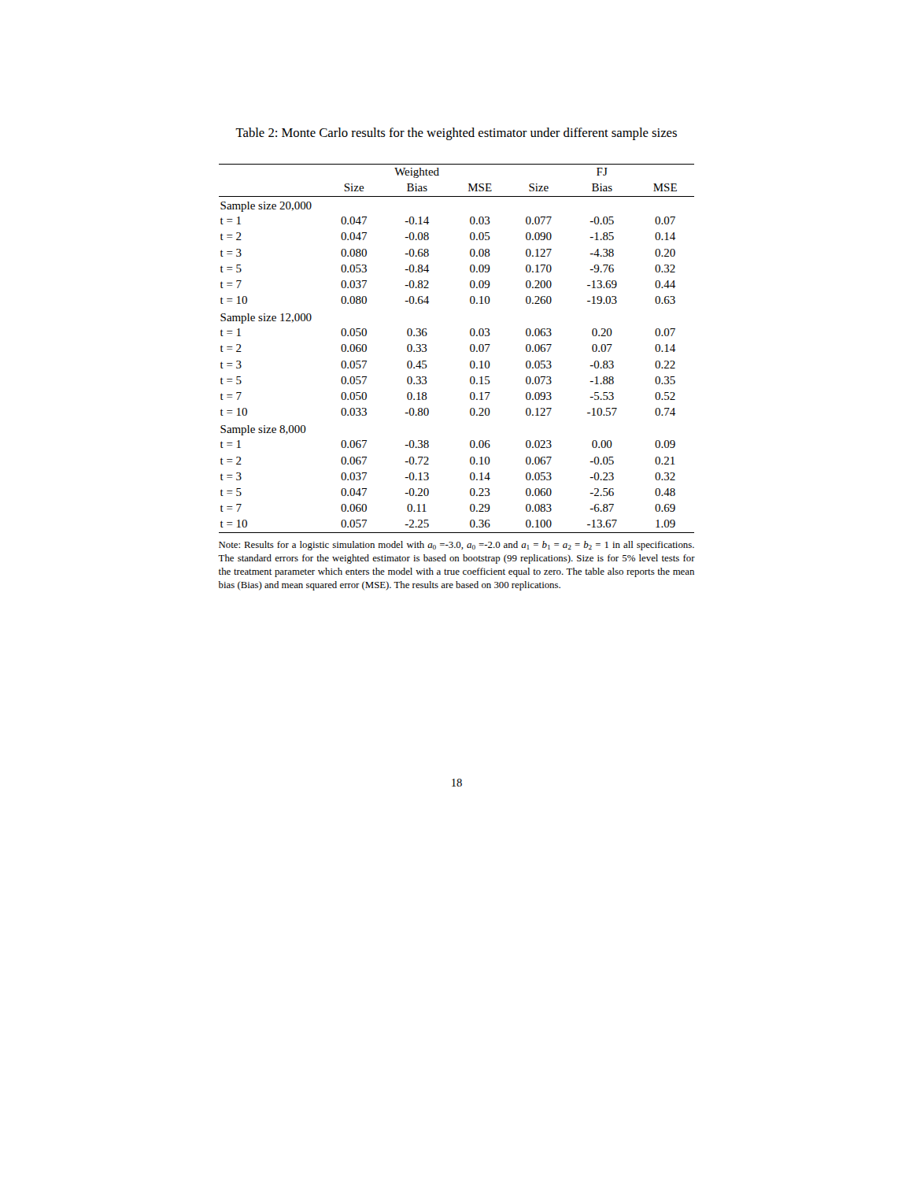Table 2: Monte Carlo results for the weighted estimator under different sample sizes
| | Weighted | FJ |
| --- | --- | --- |
| | Size | Bias | MSE | Size | Bias | MSE |
| Sample size 20,000 |
| t = 1 | 0.047 | -0.14 | 0.03 | 0.077 | -0.05 | 0.07 |
| t = 2 | 0.047 | -0.08 | 0.05 | 0.090 | -1.85 | 0.14 |
| t = 3 | 0.080 | -0.68 | 0.08 | 0.127 | -4.38 | 0.20 |
| t = 5 | 0.053 | -0.84 | 0.09 | 0.170 | -9.76 | 0.32 |
| t = 7 | 0.037 | -0.82 | 0.09 | 0.200 | -13.69 | 0.44 |
| t = 10 | 0.080 | -0.64 | 0.10 | 0.260 | -19.03 | 0.63 |
| Sample size 12,000 |
| t = 1 | 0.050 | 0.36 | 0.03 | 0.063 | 0.20 | 0.07 |
| t = 2 | 0.060 | 0.33 | 0.07 | 0.067 | 0.07 | 0.14 |
| t = 3 | 0.057 | 0.45 | 0.10 | 0.053 | -0.83 | 0.22 |
| t = 5 | 0.057 | 0.33 | 0.15 | 0.073 | -1.88 | 0.35 |
| t = 7 | 0.050 | 0.18 | 0.17 | 0.093 | -5.53 | 0.52 |
| t = 10 | 0.033 | -0.80 | 0.20 | 0.127 | -10.57 | 0.74 |
| Sample size 8,000 |
| t = 1 | 0.067 | -0.38 | 0.06 | 0.023 | 0.00 | 0.09 |
| t = 2 | 0.067 | -0.72 | 0.10 | 0.067 | -0.05 | 0.21 |
| t = 3 | 0.037 | -0.13 | 0.14 | 0.053 | -0.23 | 0.32 |
| t = 5 | 0.047 | -0.20 | 0.23 | 0.060 | -2.56 | 0.48 |
| t = 7 | 0.060 | 0.11 | 0.29 | 0.083 | -6.87 | 0.69 |
| t = 10 | 0.057 | -2.25 | 0.36 | 0.100 | -13.67 | 1.09 |
Note: Results for a logistic simulation model with a0 =-3.0, a0 =-2.0 and a1 = b1 = a2 = b2 = 1 in all specifications. The standard errors for the weighted estimator is based on bootstrap (99 replications). Size is for 5% level tests for the treatment parameter which enters the model with a true coefficient equal to zero. The table also reports the mean bias (Bias) and mean squared error (MSE). The results are based on 300 replications.
18